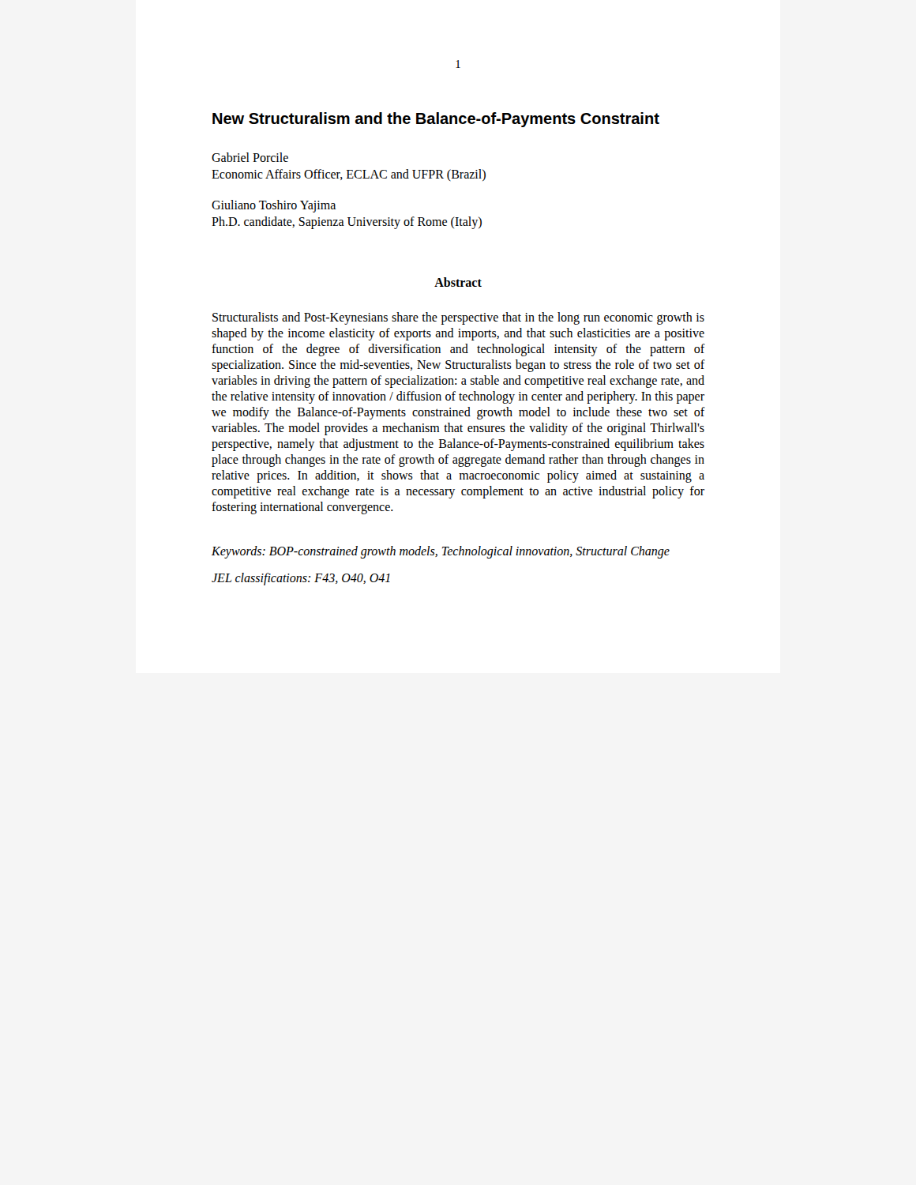1
New Structuralism and the Balance-of-Payments Constraint
Gabriel Porcile
Economic Affairs Officer, ECLAC and UFPR (Brazil)
Giuliano Toshiro Yajima
Ph.D. candidate, Sapienza University of Rome (Italy)
Abstract
Structuralists and Post-Keynesians share the perspective that in the long run economic growth is shaped by the income elasticity of exports and imports, and that such elasticities are a positive function of the degree of diversification and technological intensity of the pattern of specialization. Since the mid-seventies, New Structuralists began to stress the role of two set of variables in driving the pattern of specialization: a stable and competitive real exchange rate, and the relative intensity of innovation / diffusion of technology in center and periphery. In this paper we modify the Balance-of-Payments constrained growth model to include these two set of variables. The model provides a mechanism that ensures the validity of the original Thirlwall's perspective, namely that adjustment to the Balance-of-Payments-constrained equilibrium takes place through changes in the rate of growth of aggregate demand rather than through changes in relative prices. In addition, it shows that a macroeconomic policy aimed at sustaining a competitive real exchange rate is a necessary complement to an active industrial policy for fostering international convergence.
Keywords: BOP-constrained growth models, Technological innovation, Structural Change
JEL classifications: F43, O40, O41